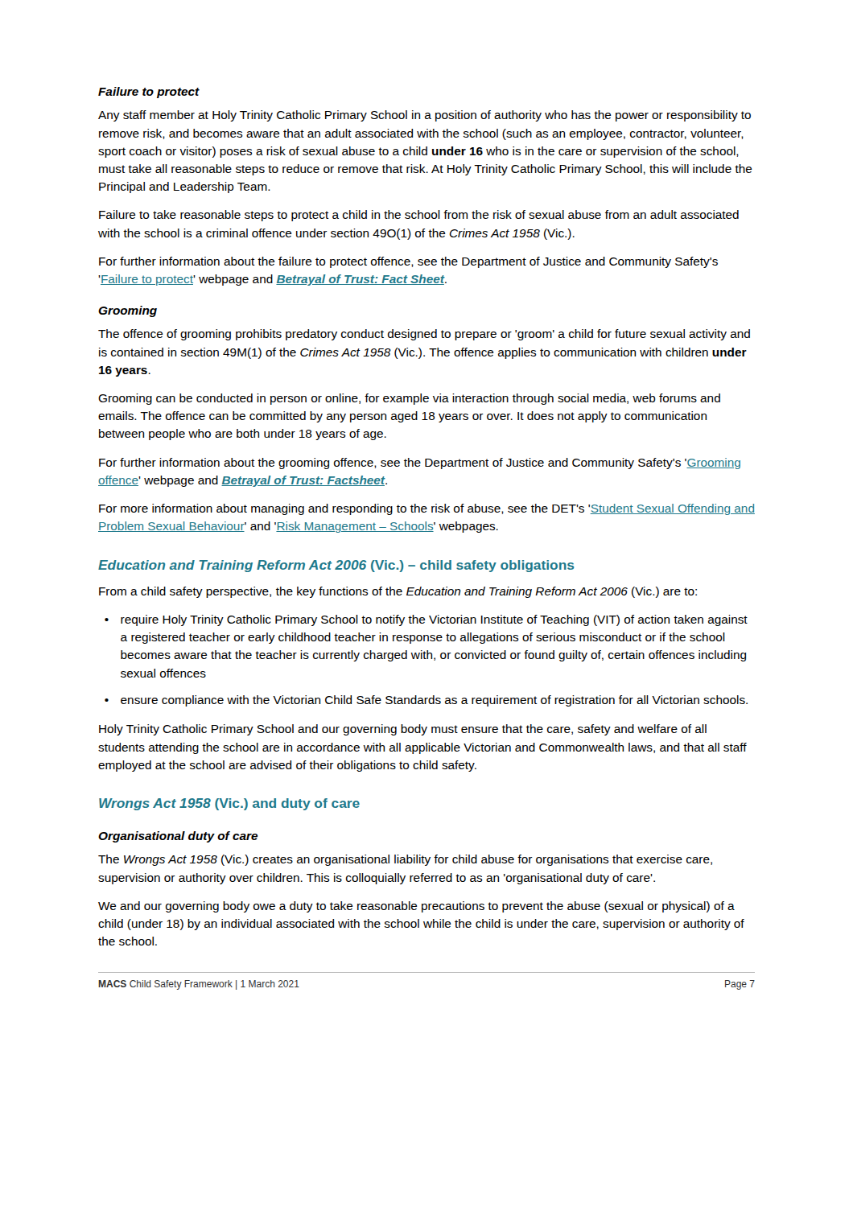Failure to protect
Any staff member at Holy Trinity Catholic Primary School in a position of authority who has the power or responsibility to remove risk, and becomes aware that an adult associated with the school (such as an employee, contractor, volunteer, sport coach or visitor) poses a risk of sexual abuse to a child under 16 who is in the care or supervision of the school, must take all reasonable steps to reduce or remove that risk. At Holy Trinity Catholic Primary School, this will include the Principal and Leadership Team.
Failure to take reasonable steps to protect a child in the school from the risk of sexual abuse from an adult associated with the school is a criminal offence under section 49O(1) of the Crimes Act 1958 (Vic.).
For further information about the failure to protect offence, see the Department of Justice and Community Safety's 'Failure to protect' webpage and Betrayal of Trust: Fact Sheet.
Grooming
The offence of grooming prohibits predatory conduct designed to prepare or 'groom' a child for future sexual activity and is contained in section 49M(1) of the Crimes Act 1958 (Vic.). The offence applies to communication with children under 16 years.
Grooming can be conducted in person or online, for example via interaction through social media, web forums and emails. The offence can be committed by any person aged 18 years or over. It does not apply to communication between people who are both under 18 years of age.
For further information about the grooming offence, see the Department of Justice and Community Safety's 'Grooming offence' webpage and Betrayal of Trust: Factsheet.
For more information about managing and responding to the risk of abuse, see the DET's 'Student Sexual Offending and Problem Sexual Behaviour' and 'Risk Management – Schools' webpages.
Education and Training Reform Act 2006 (Vic.) – child safety obligations
From a child safety perspective, the key functions of the Education and Training Reform Act 2006 (Vic.) are to:
require Holy Trinity Catholic Primary School to notify the Victorian Institute of Teaching (VIT) of action taken against a registered teacher or early childhood teacher in response to allegations of serious misconduct or if the school becomes aware that the teacher is currently charged with, or convicted or found guilty of, certain offences including sexual offences
ensure compliance with the Victorian Child Safe Standards as a requirement of registration for all Victorian schools.
Holy Trinity Catholic Primary School and our governing body must ensure that the care, safety and welfare of all students attending the school are in accordance with all applicable Victorian and Commonwealth laws, and that all staff employed at the school are advised of their obligations to child safety.
Wrongs Act 1958 (Vic.) and duty of care
Organisational duty of care
The Wrongs Act 1958 (Vic.) creates an organisational liability for child abuse for organisations that exercise care, supervision or authority over children. This is colloquially referred to as an 'organisational duty of care'.
We and our governing body owe a duty to take reasonable precautions to prevent the abuse (sexual or physical) of a child (under 18) by an individual associated with the school while the child is under the care, supervision or authority of the school.
MACS Child Safety Framework | 1 March 2021
Page 7